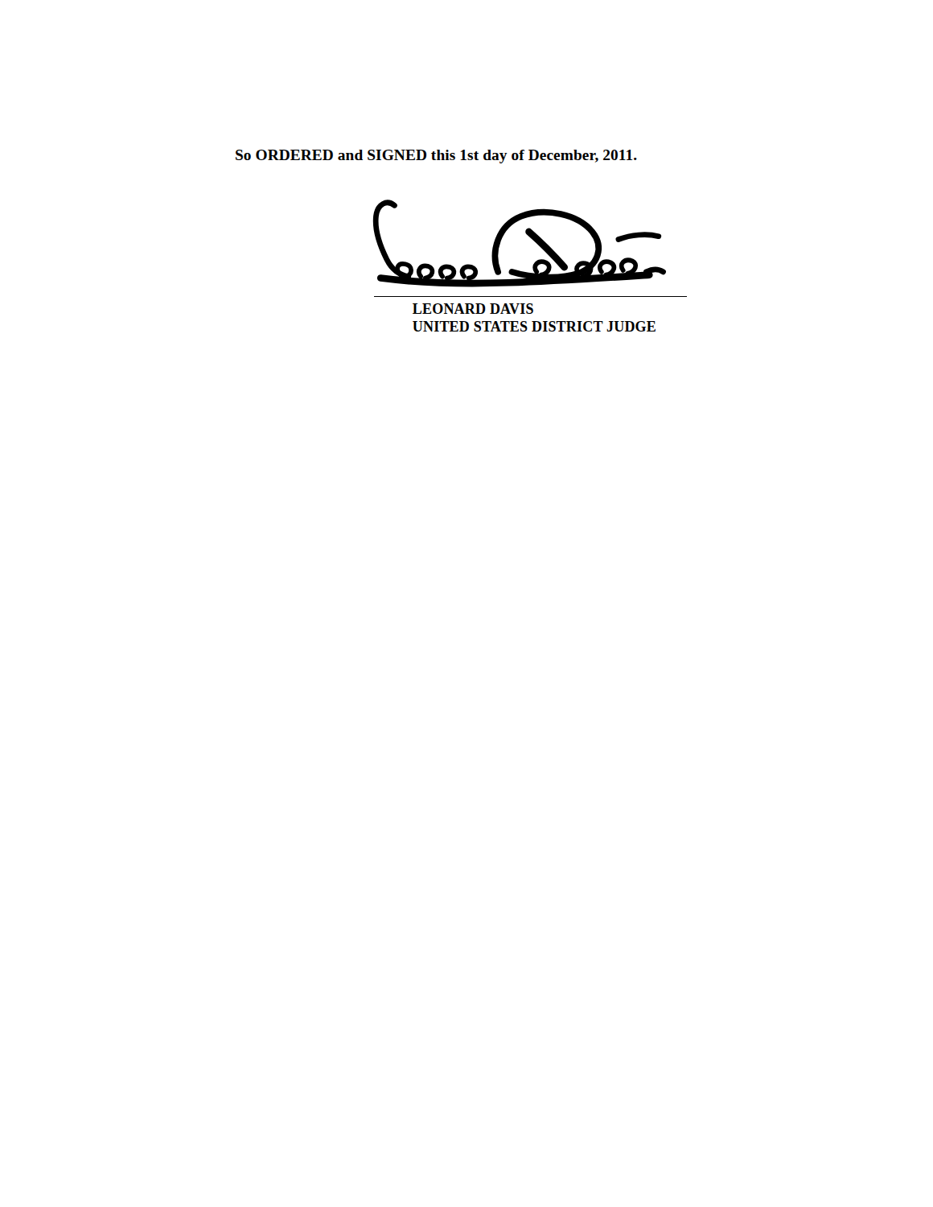So ORDERED and SIGNED this 1st day of December, 2011.
LEONARD DAVIS
UNITED STATES DISTRICT JUDGE